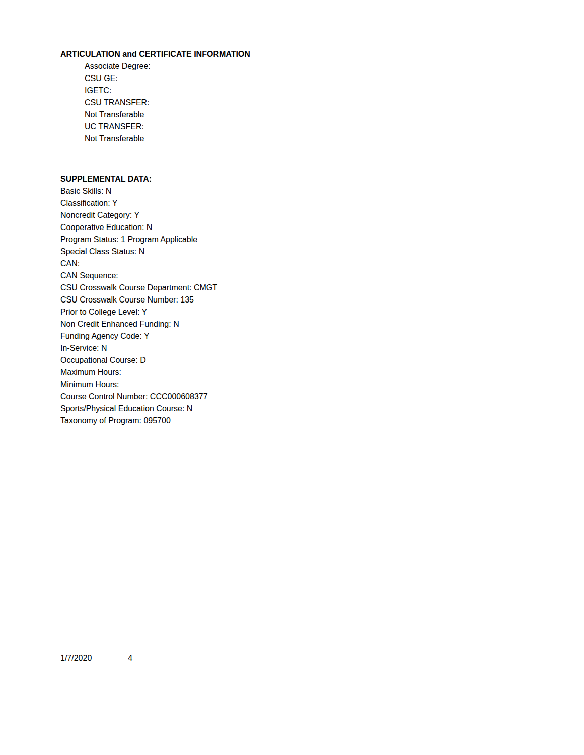ARTICULATION and CERTIFICATE INFORMATION
Associate Degree:
CSU GE:
IGETC:
CSU TRANSFER:
Not Transferable
UC TRANSFER:
Not Transferable
SUPPLEMENTAL DATA:
Basic Skills: N
Classification: Y
Noncredit Category: Y
Cooperative Education: N
Program Status: 1 Program Applicable
Special Class Status: N
CAN:
CAN Sequence:
CSU Crosswalk Course Department: CMGT
CSU Crosswalk Course Number: 135
Prior to College Level: Y
Non Credit Enhanced Funding: N
Funding Agency Code: Y
In-Service: N
Occupational Course: D
Maximum Hours:
Minimum Hours:
Course Control Number: CCC000608377
Sports/Physical Education Course: N
Taxonomy of Program: 095700
1/7/2020 4